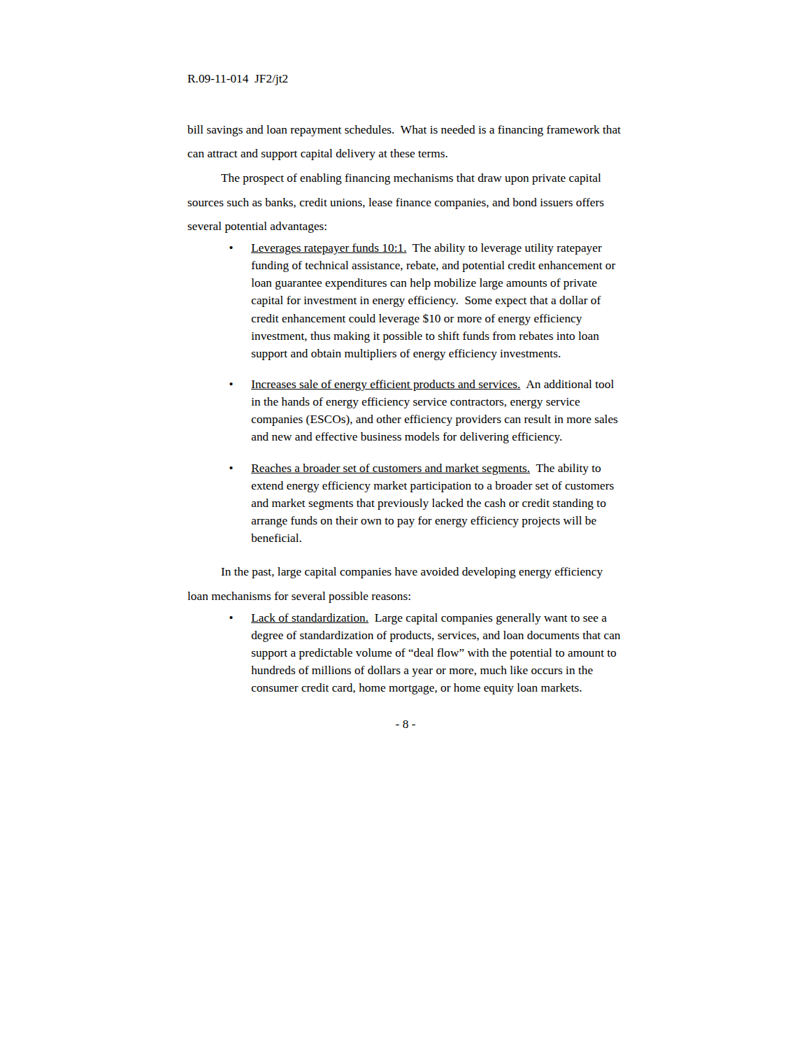R.09-11-014 JF2/jt2
bill savings and loan repayment schedules. What is needed is a financing framework that can attract and support capital delivery at these terms.
The prospect of enabling financing mechanisms that draw upon private capital sources such as banks, credit unions, lease finance companies, and bond issuers offers several potential advantages:
Leverages ratepayer funds 10:1. The ability to leverage utility ratepayer funding of technical assistance, rebate, and potential credit enhancement or loan guarantee expenditures can help mobilize large amounts of private capital for investment in energy efficiency. Some expect that a dollar of credit enhancement could leverage $10 or more of energy efficiency investment, thus making it possible to shift funds from rebates into loan support and obtain multipliers of energy efficiency investments.
Increases sale of energy efficient products and services. An additional tool in the hands of energy efficiency service contractors, energy service companies (ESCOs), and other efficiency providers can result in more sales and new and effective business models for delivering efficiency.
Reaches a broader set of customers and market segments. The ability to extend energy efficiency market participation to a broader set of customers and market segments that previously lacked the cash or credit standing to arrange funds on their own to pay for energy efficiency projects will be beneficial.
In the past, large capital companies have avoided developing energy efficiency loan mechanisms for several possible reasons:
Lack of standardization. Large capital companies generally want to see a degree of standardization of products, services, and loan documents that can support a predictable volume of “deal flow” with the potential to amount to hundreds of millions of dollars a year or more, much like occurs in the consumer credit card, home mortgage, or home equity loan markets.
- 8 -